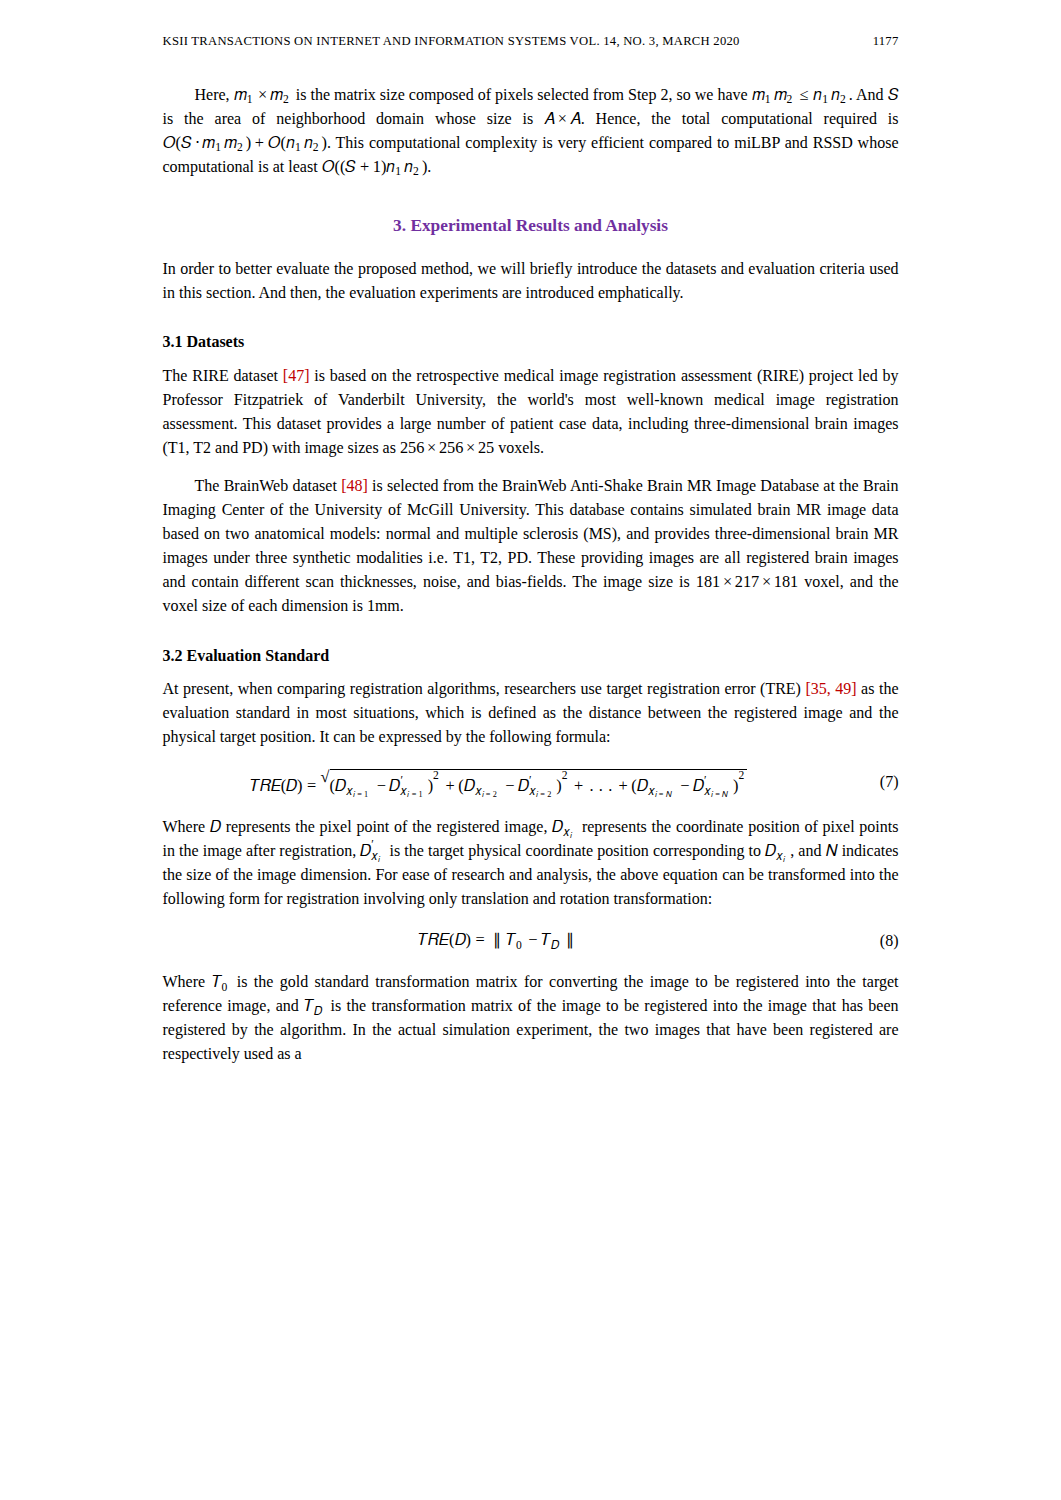KSII Transactions on Internet and Information Systems Vol. 14, No. 3, March 2020 1177
Here, m1×m2 is the matrix size composed of pixels selected from Step 2, so we have m1m2≤n1n2. And S is the area of neighborhood domain whose size is A×A. Hence, the total computational required is O(S⋅m1m2)+O(n1n2). This computational complexity is very efficient compared to miLBP and RSSD whose computational is at least O((S+1)n1n2).
3. Experimental Results and Analysis
In order to better evaluate the proposed method, we will briefly introduce the datasets and evaluation criteria used in this section. And then, the evaluation experiments are introduced emphatically.
3.1 Datasets
The RIRE dataset [47] is based on the retrospective medical image registration assessment (RIRE) project led by Professor Fitzpatriek of Vanderbilt University, the world's most well-known medical image registration assessment. This dataset provides a large number of patient case data, including three-dimensional brain images (T1, T2 and PD) with image sizes as 256×256×25 voxels.
The BrainWeb dataset [48] is selected from the BrainWeb Anti-Shake Brain MR Image Database at the Brain Imaging Center of the University of McGill University. This database contains simulated brain MR image data based on two anatomical models: normal and multiple sclerosis (MS), and provides three-dimensional brain MR images under three synthetic modalities i.e. T1, T2, PD. These providing images are all registered brain images and contain different scan thicknesses, noise, and bias-fields. The image size is 181×217×181 voxel, and the voxel size of each dimension is 1mm.
3.2 Evaluation Standard
At present, when comparing registration algorithms, researchers use target registration error (TRE) [35, 49] as the evaluation standard in most situations, which is defined as the distance between the registered image and the physical target position. It can be expressed by the following formula:
TRE(D)= (Dxi=1−Dxi=1′)2 + (Dxi=2−Dxi=2′)2 +...+ (Dxi=N−Dxi=N′)2
(7)
Where D represents the pixel point of the registered image, Dxi represents the coordinate position of pixel points in the image after registration, Dxi′ is the target physical coordinate position corresponding to Dxi, and N indicates the size of the image dimension. For ease of research and analysis, the above equation can be transformed into the following form for registration involving only translation and rotation transformation:
TRE(D)= ∥T0−TD∥
(8)
Where T0 is the gold standard transformation matrix for converting the image to be registered into the target reference image, and TD is the transformation matrix of the image to be registered into the image that has been registered by the algorithm. In the actual simulation experiment, the two images that have been registered are respectively used as a